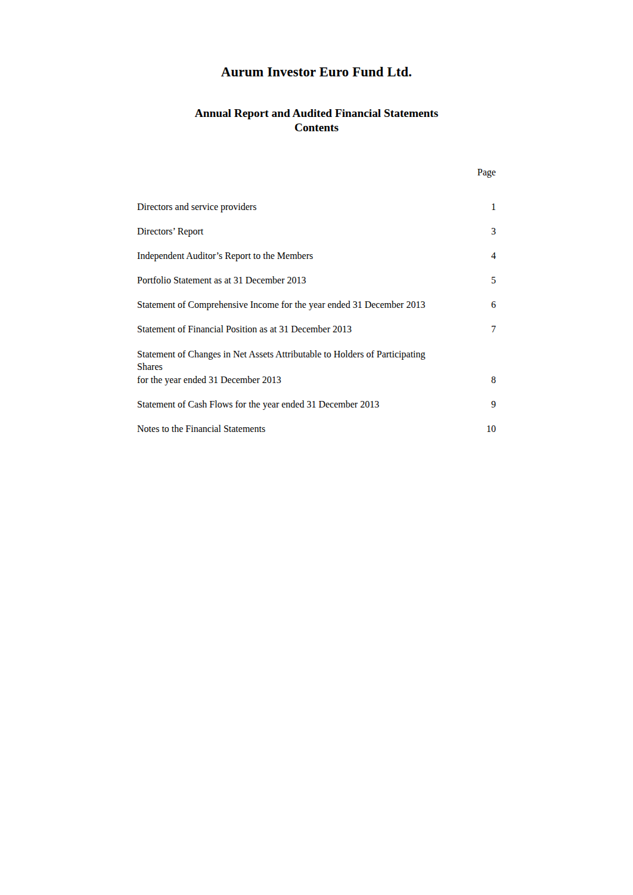Aurum Investor Euro Fund Ltd.
Annual Report and Audited Financial Statements Contents
Page
| Directors and service providers | 1 |
| Directors’ Report | 3 |
| Independent Auditor’s Report to the Members | 4 |
| Portfolio Statement as at 31 December 2013 | 5 |
| Statement of Comprehensive Income for the year ended 31 December 2013 | 6 |
| Statement of Financial Position as at 31 December 2013 | 7 |
| Statement of Changes in Net Assets Attributable to Holders of Participating Shares for the year ended 31 December 2013 | 8 |
| Statement of Cash Flows for the year ended 31 December 2013 | 9 |
| Notes to the Financial Statements | 10 |